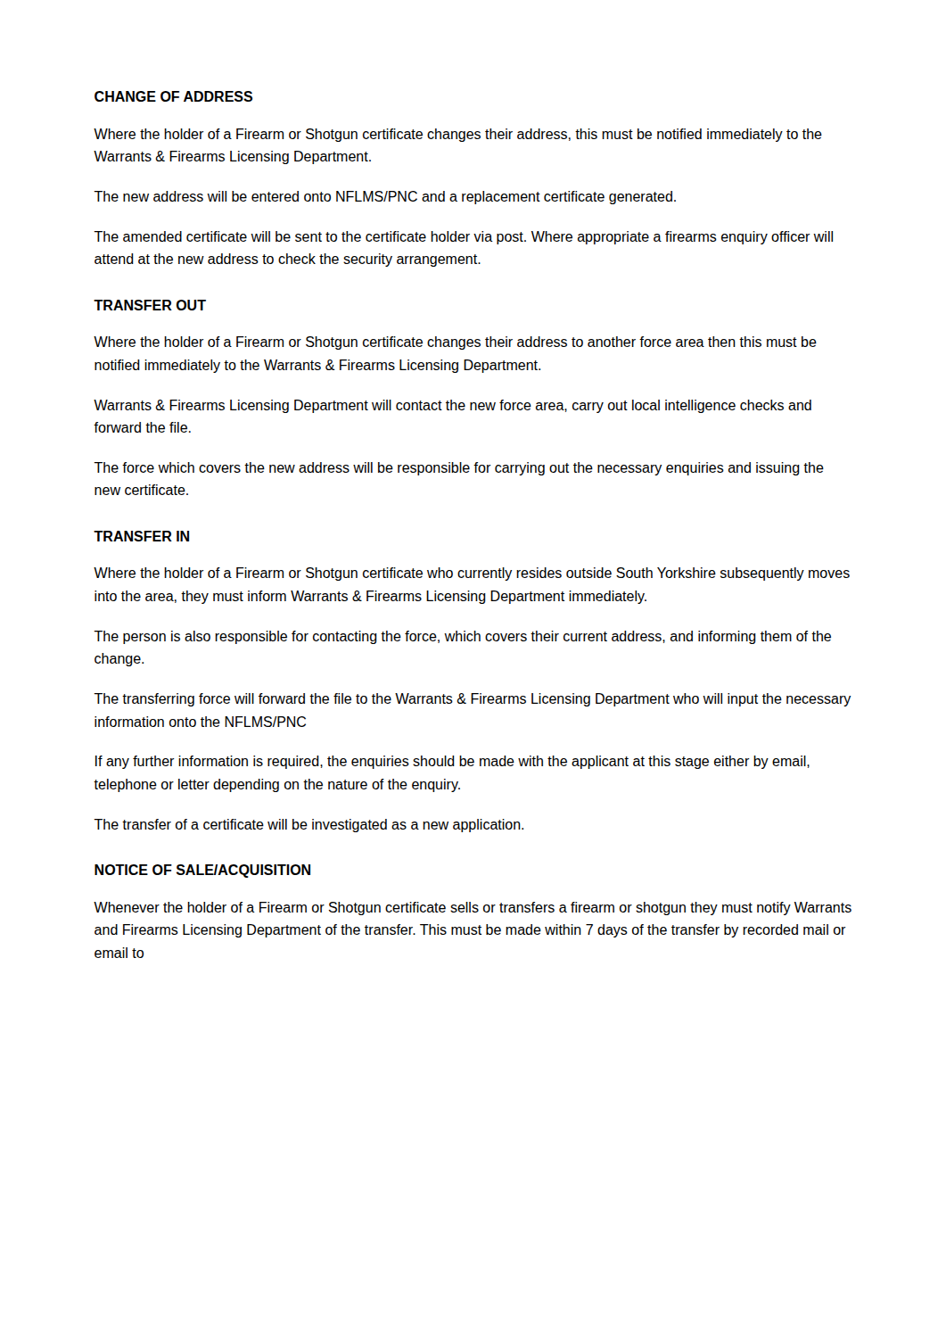Change of Address
Where the holder of a Firearm or Shotgun certificate changes their address, this must be notified immediately to the Warrants & Firearms Licensing Department.
The new address will be entered onto NFLMS/PNC and a replacement certificate generated.
The amended certificate will be sent to the certificate holder via post. Where appropriate a firearms enquiry officer will attend at the new address to check the security arrangement.
Transfer Out
Where the holder of a Firearm or Shotgun certificate changes their address to another force area then this must be notified immediately to the Warrants & Firearms Licensing Department.
Warrants & Firearms Licensing Department will contact the new force area, carry out local intelligence checks and forward the file.
The force which covers the new address will be responsible for carrying out the necessary enquiries and issuing the new certificate.
Transfer In
Where the holder of a Firearm or Shotgun certificate who currently resides outside South Yorkshire subsequently moves into the area, they must inform Warrants & Firearms Licensing Department immediately.
The person is also responsible for contacting the force, which covers their current address, and informing them of the change.
The transferring force will forward the file to the Warrants & Firearms Licensing Department who will input the necessary information onto the NFLMS/PNC
If any further information is required, the enquiries should be made with the applicant at this stage either by email, telephone or letter depending on the nature of the enquiry.
The transfer of a certificate will be investigated as a new application.
Notice of Sale/Acquisition
Whenever the holder of a Firearm or Shotgun certificate sells or transfers a firearm or shotgun they must notify Warrants and Firearms Licensing Department of the transfer. This must be made within 7 days of the transfer by recorded mail or email to